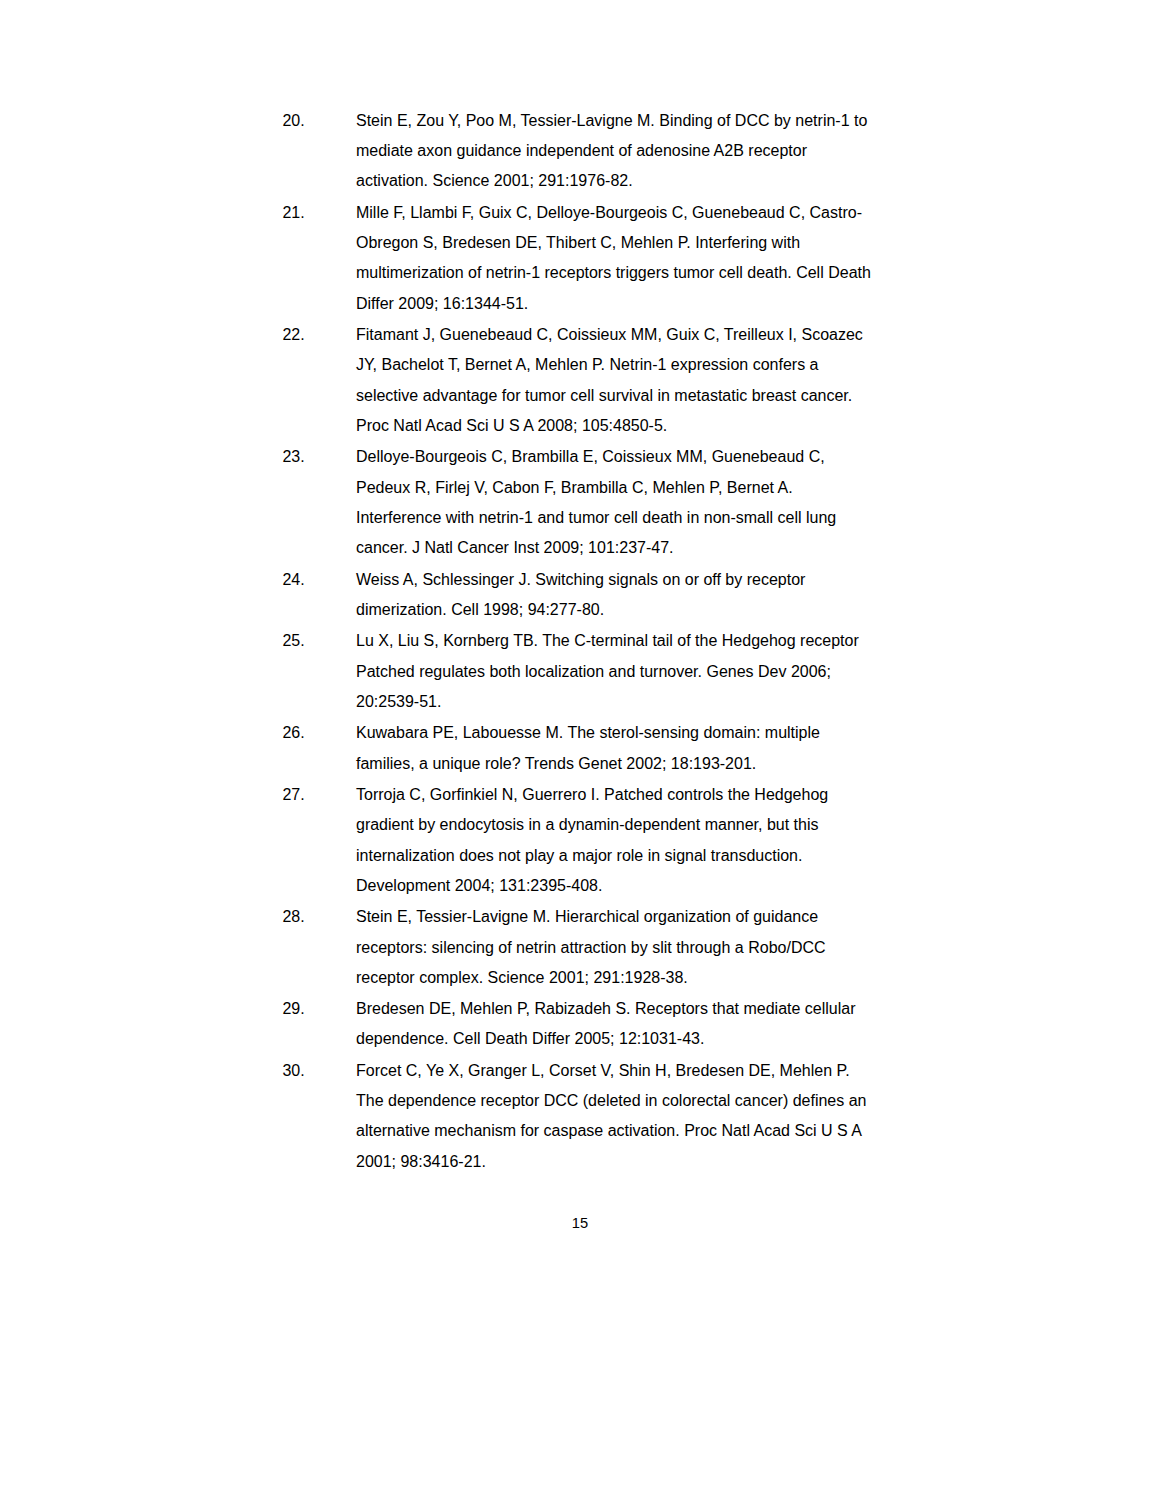20. Stein E, Zou Y, Poo M, Tessier-Lavigne M. Binding of DCC by netrin-1 to mediate axon guidance independent of adenosine A2B receptor activation. Science 2001; 291:1976-82.
21. Mille F, Llambi F, Guix C, Delloye-Bourgeois C, Guenebeaud C, Castro-Obregon S, Bredesen DE, Thibert C, Mehlen P. Interfering with multimerization of netrin-1 receptors triggers tumor cell death. Cell Death Differ 2009; 16:1344-51.
22. Fitamant J, Guenebeaud C, Coissieux MM, Guix C, Treilleux I, Scoazec JY, Bachelot T, Bernet A, Mehlen P. Netrin-1 expression confers a selective advantage for tumor cell survival in metastatic breast cancer. Proc Natl Acad Sci U S A 2008; 105:4850-5.
23. Delloye-Bourgeois C, Brambilla E, Coissieux MM, Guenebeaud C, Pedeux R, Firlej V, Cabon F, Brambilla C, Mehlen P, Bernet A. Interference with netrin-1 and tumor cell death in non-small cell lung cancer. J Natl Cancer Inst 2009; 101:237-47.
24. Weiss A, Schlessinger J. Switching signals on or off by receptor dimerization. Cell 1998; 94:277-80.
25. Lu X, Liu S, Kornberg TB. The C-terminal tail of the Hedgehog receptor Patched regulates both localization and turnover. Genes Dev 2006; 20:2539-51.
26. Kuwabara PE, Labouesse M. The sterol-sensing domain: multiple families, a unique role? Trends Genet 2002; 18:193-201.
27. Torroja C, Gorfinkiel N, Guerrero I. Patched controls the Hedgehog gradient by endocytosis in a dynamin-dependent manner, but this internalization does not play a major role in signal transduction. Development 2004; 131:2395-408.
28. Stein E, Tessier-Lavigne M. Hierarchical organization of guidance receptors: silencing of netrin attraction by slit through a Robo/DCC receptor complex. Science 2001; 291:1928-38.
29. Bredesen DE, Mehlen P, Rabizadeh S. Receptors that mediate cellular dependence. Cell Death Differ 2005; 12:1031-43.
30. Forcet C, Ye X, Granger L, Corset V, Shin H, Bredesen DE, Mehlen P. The dependence receptor DCC (deleted in colorectal cancer) defines an alternative mechanism for caspase activation. Proc Natl Acad Sci U S A 2001; 98:3416-21.
15